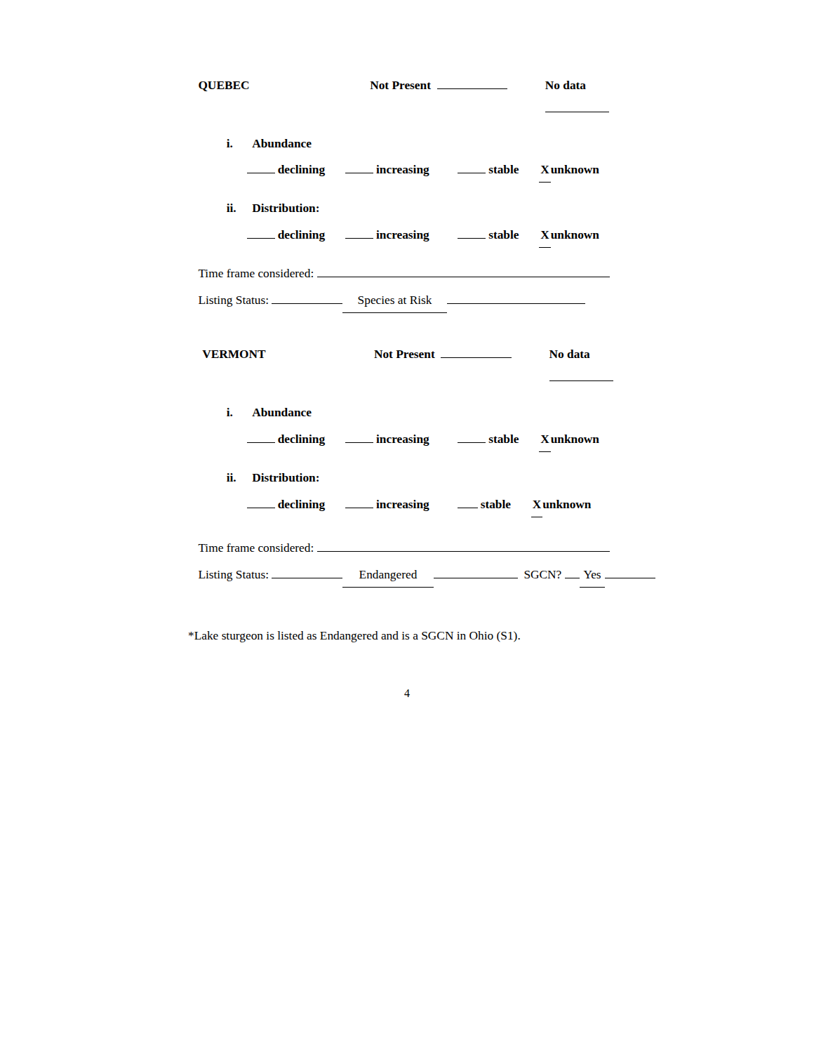QUEBEC Not Present No data
i. Abundance
declining increasing stable Xunknown
ii. Distribution:
declining increasing stable Xunknown
Time frame considered:
Listing Status: Species at Risk
VERMONT Not Present No data
i. Abundance
declining increasing stable Xunknown
ii. Distribution:
declining increasing stable Xunknown
Time frame considered:
Listing Status: Endangered SGCN? Yes
*Lake sturgeon is listed as Endangered and is a SGCN in Ohio (S1).
4